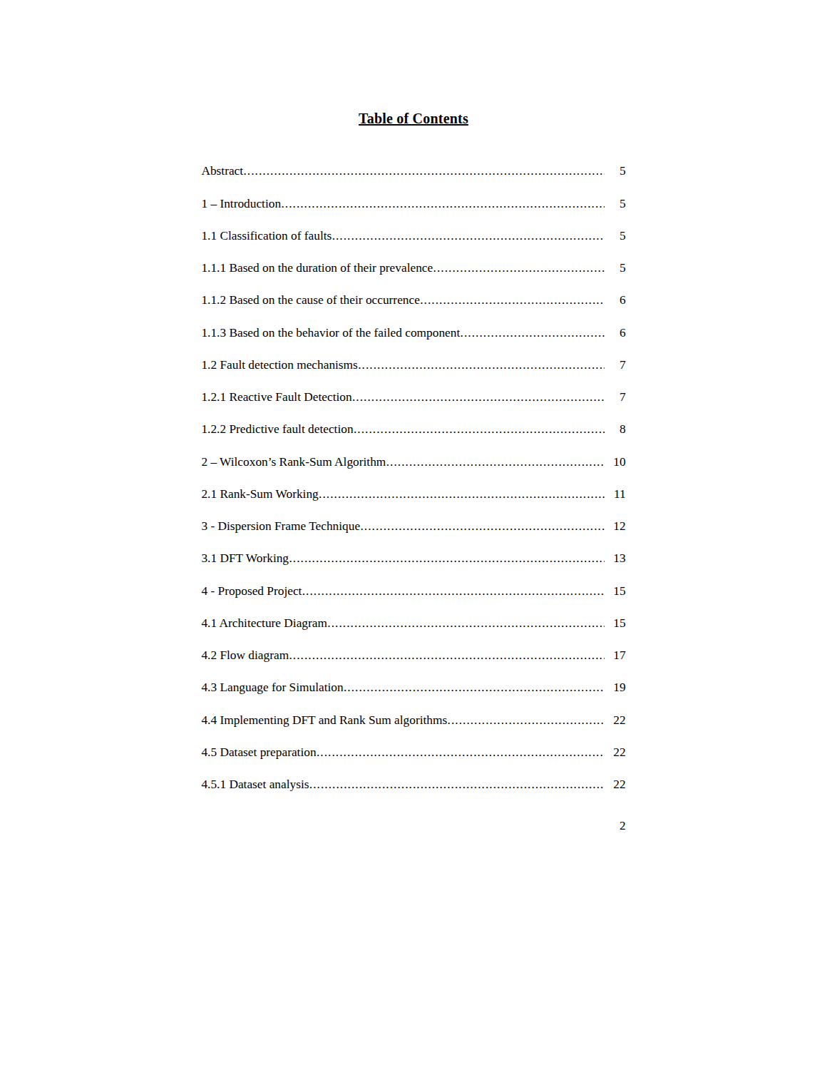Table of Contents
Abstract ................................................................................................................. 5
1 – Introduction ............................................................................................................. 5
1.1 Classification of faults ............................................................................................. 5
1.1.1 Based on the duration of their prevalence .......................................................... 5
1.1.2 Based on the cause of their occurrence ............................................................. 6
1.1.3 Based on the behavior of the failed component ................................................ 6
1.2 Fault detection mechanisms ....................................................................................... 7
1.2.1 Reactive Fault Detection .................................................................................. 7
1.2.2 Predictive fault detection .................................................................................. 8
2 – Wilcoxon’s Rank-Sum Algorithm ............................................................................. 10
2.1 Rank-Sum Working ................................................................................................ 11
3 - Dispersion Frame Technique ....................................................................................... 12
3.1 DFT Working ......................................................................................................... 13
4 - Proposed Project ....................................................................................................... 15
4.1 Architecture Diagram .............................................................................................. 15
4.2 Flow diagram ......................................................................................................... 17
4.3 Language for Simulation ......................................................................................... 19
4.4 Implementing DFT and Rank Sum algorithms ...................................................... 22
4.5 Dataset preparation ................................................................................................ 22
4.5.1 Dataset analysis .............................................................................................. 22
2